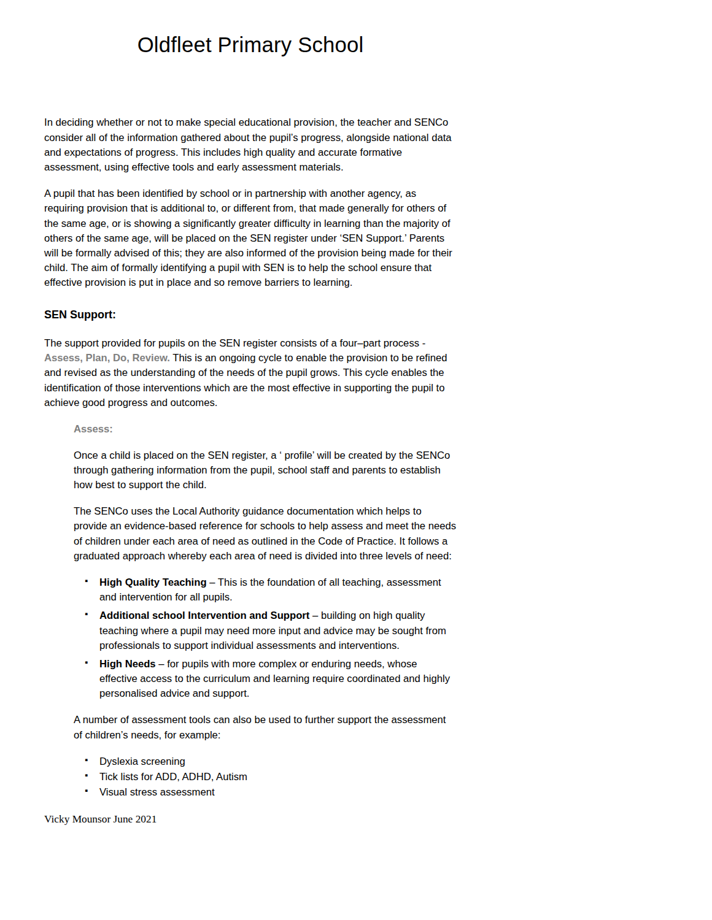Oldfleet Primary School
In deciding whether or not to make special educational provision, the teacher and SENCo consider all of the information gathered about the pupil’s progress, alongside national data and expectations of progress. This includes high quality and accurate formative assessment, using effective tools and early assessment materials.
A pupil that has been identified by school or in partnership with another agency, as requiring provision that is additional to, or different from, that made generally for others of the same age, or is showing a significantly greater difficulty in learning than the majority of others of the same age, will be placed on the SEN register under ‘SEN Support.’ Parents will be formally advised of this; they are also informed of the provision being made for their child. The aim of formally identifying a pupil with SEN is to help the school ensure that effective provision is put in place and so remove barriers to learning.
SEN Support:
The support provided for pupils on the SEN register consists of a four–part process - Assess, Plan, Do, Review. This is an ongoing cycle to enable the provision to be refined and revised as the understanding of the needs of the pupil grows. This cycle enables the identification of those interventions which are the most effective in supporting the pupil to achieve good progress and outcomes.
Assess:
Once a child is placed on the SEN register, a ‘ profile’ will be created by the SENCo through gathering information from the pupil, school staff and parents to establish how best to support the child.
The SENCo uses the Local Authority guidance documentation which helps to provide an evidence-based reference for schools to help assess and meet the needs of children under each area of need as outlined in the Code of Practice. It follows a graduated approach whereby each area of need is divided into three levels of need:
High Quality Teaching – This is the foundation of all teaching, assessment and intervention for all pupils.
Additional school Intervention and Support – building on high quality teaching where a pupil may need more input and advice may be sought from professionals to support individual assessments and interventions.
High Needs – for pupils with more complex or enduring needs, whose effective access to the curriculum and learning require coordinated and highly personalised advice and support.
A number of assessment tools can also be used to further support the assessment of children’s needs, for example:
Dyslexia screening
Tick lists for ADD, ADHD, Autism
Visual stress assessment
Vicky Mounsor June 2021